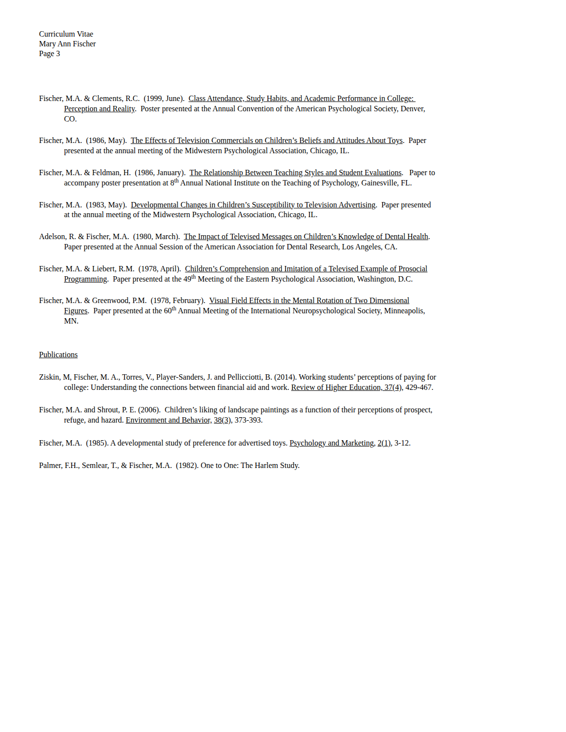Curriculum Vitae
Mary Ann Fischer
Page 3
Fischer, M.A. & Clements, R.C. (1999, June). Class Attendance, Study Habits, and Academic Performance in College: Perception and Reality. Poster presented at the Annual Convention of the American Psychological Society, Denver, CO.
Fischer, M.A. (1986, May). The Effects of Television Commercials on Children’s Beliefs and Attitudes About Toys. Paper presented at the annual meeting of the Midwestern Psychological Association, Chicago, IL.
Fischer, M.A. & Feldman, H. (1986, January). The Relationship Between Teaching Styles and Student Evaluations. Paper to accompany poster presentation at 8th Annual National Institute on the Teaching of Psychology, Gainesville, FL.
Fischer, M.A. (1983, May). Developmental Changes in Children’s Susceptibility to Television Advertising. Paper presented at the annual meeting of the Midwestern Psychological Association, Chicago, IL.
Adelson, R. & Fischer, M.A. (1980, March). The Impact of Televised Messages on Children’s Knowledge of Dental Health. Paper presented at the Annual Session of the American Association for Dental Research, Los Angeles, CA.
Fischer, M.A. & Liebert, R.M. (1978, April). Children’s Comprehension and Imitation of a Televised Example of Prosocial Programming. Paper presented at the 49th Meeting of the Eastern Psychological Association, Washington, D.C.
Fischer, M.A. & Greenwood, P.M. (1978, February). Visual Field Effects in the Mental Rotation of Two Dimensional Figures. Paper presented at the 60th Annual Meeting of the International Neuropsychological Society, Minneapolis, MN.
Publications
Ziskin, M, Fischer, M. A., Torres, V., Player-Sanders, J. and Pellicciotti, B. (2014). Working students’ perceptions of paying for college: Understanding the connections between financial aid and work. Review of Higher Education, 37(4), 429-467.
Fischer, M.A. and Shrout, P. E. (2006). Children’s liking of landscape paintings as a function of their perceptions of prospect, refuge, and hazard. Environment and Behavior, 38(3), 373-393.
Fischer, M.A. (1985). A developmental study of preference for advertised toys. Psychology and Marketing, 2(1), 3-12.
Palmer, F.H., Semlear, T., & Fischer, M.A. (1982). One to One: The Harlem Study.